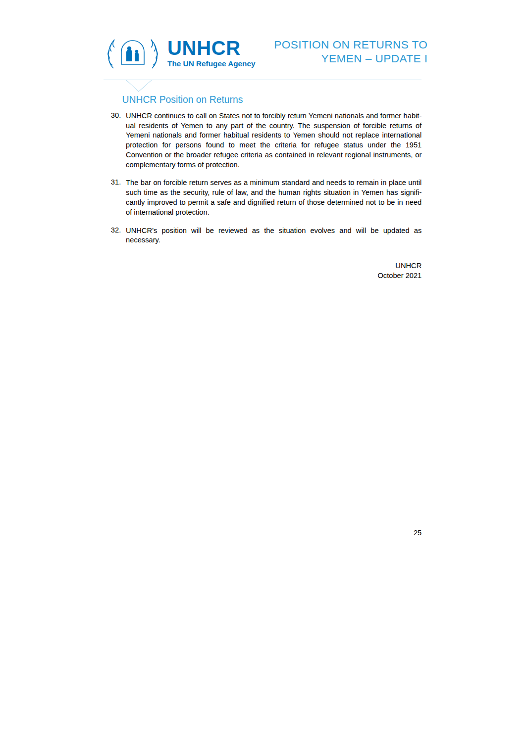UNHCR
The UN Refugee Agency
POSITION ON RETURNS TO
YEMEN – UPDATE I
UNHCR Position on Returns
30. UNHCR continues to call on States not to forcibly return Yemeni nationals and former habitual residents of Yemen to any part of the country. The suspension of forcible returns of Yemeni nationals and former habitual residents to Yemen should not replace international protection for persons found to meet the criteria for refugee status under the 1951 Convention or the broader refugee criteria as contained in relevant regional instruments, or complementary forms of protection.
31. The bar on forcible return serves as a minimum standard and needs to remain in place until such time as the security, rule of law, and the human rights situation in Yemen has significantly improved to permit a safe and dignified return of those determined not to be in need of international protection.
32. UNHCR’s position will be reviewed as the situation evolves and will be updated as necessary.
UNHCR
October 2021
25